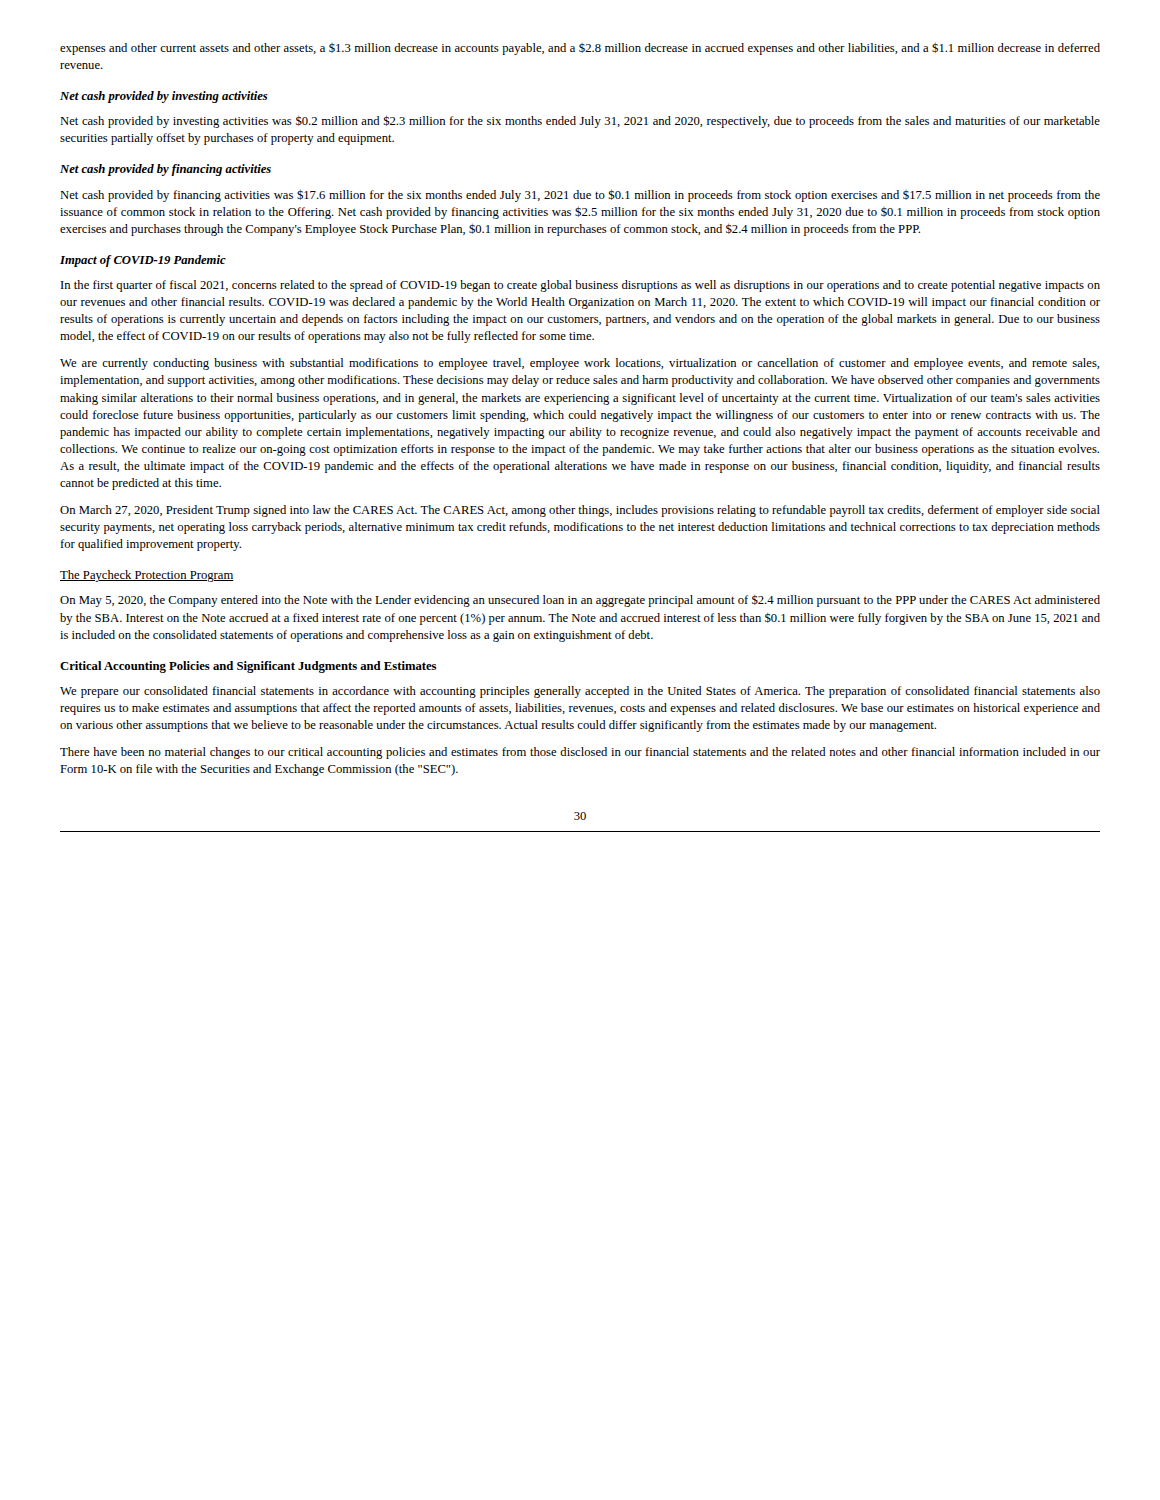expenses and other current assets and other assets, a $1.3 million decrease in accounts payable, and a $2.8 million decrease in accrued expenses and other liabilities, and a $1.1 million decrease in deferred revenue.
Net cash provided by investing activities
Net cash provided by investing activities was $0.2 million and $2.3 million for the six months ended July 31, 2021 and 2020, respectively, due to proceeds from the sales and maturities of our marketable securities partially offset by purchases of property and equipment.
Net cash provided by financing activities
Net cash provided by financing activities was $17.6 million for the six months ended July 31, 2021 due to $0.1 million in proceeds from stock option exercises and $17.5 million in net proceeds from the issuance of common stock in relation to the Offering. Net cash provided by financing activities was $2.5 million for the six months ended July 31, 2020 due to $0.1 million in proceeds from stock option exercises and purchases through the Company's Employee Stock Purchase Plan, $0.1 million in repurchases of common stock, and $2.4 million in proceeds from the PPP.
Impact of COVID-19 Pandemic
In the first quarter of fiscal 2021, concerns related to the spread of COVID-19 began to create global business disruptions as well as disruptions in our operations and to create potential negative impacts on our revenues and other financial results. COVID-19 was declared a pandemic by the World Health Organization on March 11, 2020. The extent to which COVID-19 will impact our financial condition or results of operations is currently uncertain and depends on factors including the impact on our customers, partners, and vendors and on the operation of the global markets in general. Due to our business model, the effect of COVID-19 on our results of operations may also not be fully reflected for some time.
We are currently conducting business with substantial modifications to employee travel, employee work locations, virtualization or cancellation of customer and employee events, and remote sales, implementation, and support activities, among other modifications. These decisions may delay or reduce sales and harm productivity and collaboration. We have observed other companies and governments making similar alterations to their normal business operations, and in general, the markets are experiencing a significant level of uncertainty at the current time. Virtualization of our team's sales activities could foreclose future business opportunities, particularly as our customers limit spending, which could negatively impact the willingness of our customers to enter into or renew contracts with us. The pandemic has impacted our ability to complete certain implementations, negatively impacting our ability to recognize revenue, and could also negatively impact the payment of accounts receivable and collections. We continue to realize our on-going cost optimization efforts in response to the impact of the pandemic. We may take further actions that alter our business operations as the situation evolves. As a result, the ultimate impact of the COVID-19 pandemic and the effects of the operational alterations we have made in response on our business, financial condition, liquidity, and financial results cannot be predicted at this time.
On March 27, 2020, President Trump signed into law the CARES Act. The CARES Act, among other things, includes provisions relating to refundable payroll tax credits, deferment of employer side social security payments, net operating loss carryback periods, alternative minimum tax credit refunds, modifications to the net interest deduction limitations and technical corrections to tax depreciation methods for qualified improvement property.
The Paycheck Protection Program
On May 5, 2020, the Company entered into the Note with the Lender evidencing an unsecured loan in an aggregate principal amount of $2.4 million pursuant to the PPP under the CARES Act administered by the SBA. Interest on the Note accrued at a fixed interest rate of one percent (1%) per annum. The Note and accrued interest of less than $0.1 million were fully forgiven by the SBA on June 15, 2021 and is included on the consolidated statements of operations and comprehensive loss as a gain on extinguishment of debt.
Critical Accounting Policies and Significant Judgments and Estimates
We prepare our consolidated financial statements in accordance with accounting principles generally accepted in the United States of America. The preparation of consolidated financial statements also requires us to make estimates and assumptions that affect the reported amounts of assets, liabilities, revenues, costs and expenses and related disclosures. We base our estimates on historical experience and on various other assumptions that we believe to be reasonable under the circumstances. Actual results could differ significantly from the estimates made by our management.
There have been no material changes to our critical accounting policies and estimates from those disclosed in our financial statements and the related notes and other financial information included in our Form 10-K on file with the Securities and Exchange Commission (the "SEC").
30